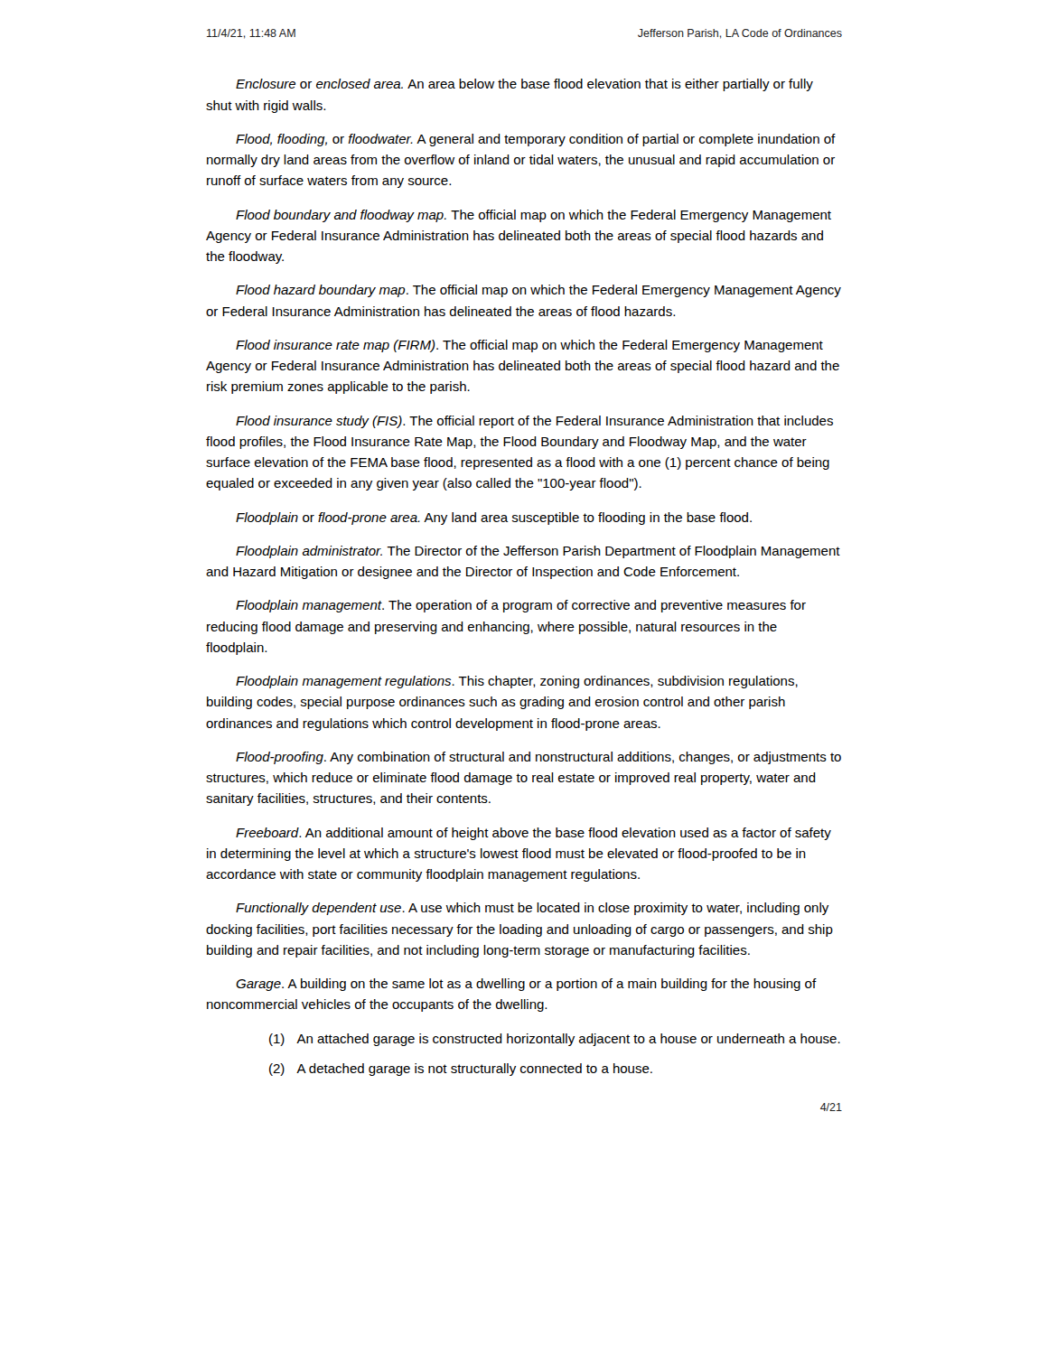11/4/21, 11:48 AM Jefferson Parish, LA Code of Ordinances
Enclosure or enclosed area. An area below the base flood elevation that is either partially or fully shut with rigid walls.
Flood, flooding, or floodwater. A general and temporary condition of partial or complete inundation of normally dry land areas from the overflow of inland or tidal waters, the unusual and rapid accumulation or runoff of surface waters from any source.
Flood boundary and floodway map. The official map on which the Federal Emergency Management Agency or Federal Insurance Administration has delineated both the areas of special flood hazards and the floodway.
Flood hazard boundary map. The official map on which the Federal Emergency Management Agency or Federal Insurance Administration has delineated the areas of flood hazards.
Flood insurance rate map (FIRM). The official map on which the Federal Emergency Management Agency or Federal Insurance Administration has delineated both the areas of special flood hazard and the risk premium zones applicable to the parish.
Flood insurance study (FIS). The official report of the Federal Insurance Administration that includes flood profiles, the Flood Insurance Rate Map, the Flood Boundary and Floodway Map, and the water surface elevation of the FEMA base flood, represented as a flood with a one (1) percent chance of being equaled or exceeded in any given year (also called the "100-year flood").
Floodplain or flood-prone area. Any land area susceptible to flooding in the base flood.
Floodplain administrator. The Director of the Jefferson Parish Department of Floodplain Management and Hazard Mitigation or designee and the Director of Inspection and Code Enforcement.
Floodplain management. The operation of a program of corrective and preventive measures for reducing flood damage and preserving and enhancing, where possible, natural resources in the floodplain.
Floodplain management regulations. This chapter, zoning ordinances, subdivision regulations, building codes, special purpose ordinances such as grading and erosion control and other parish ordinances and regulations which control development in flood-prone areas.
Flood-proofing. Any combination of structural and nonstructural additions, changes, or adjustments to structures, which reduce or eliminate flood damage to real estate or improved real property, water and sanitary facilities, structures, and their contents.
Freeboard. An additional amount of height above the base flood elevation used as a factor of safety in determining the level at which a structure's lowest flood must be elevated or flood-proofed to be in accordance with state or community floodplain management regulations.
Functionally dependent use. A use which must be located in close proximity to water, including only docking facilities, port facilities necessary for the loading and unloading of cargo or passengers, and ship building and repair facilities, and not including long-term storage or manufacturing facilities.
Garage. A building on the same lot as a dwelling or a portion of a main building for the housing of noncommercial vehicles of the occupants of the dwelling.
(1) An attached garage is constructed horizontally adjacent to a house or underneath a house.
(2) A detached garage is not structurally connected to a house.
4/21